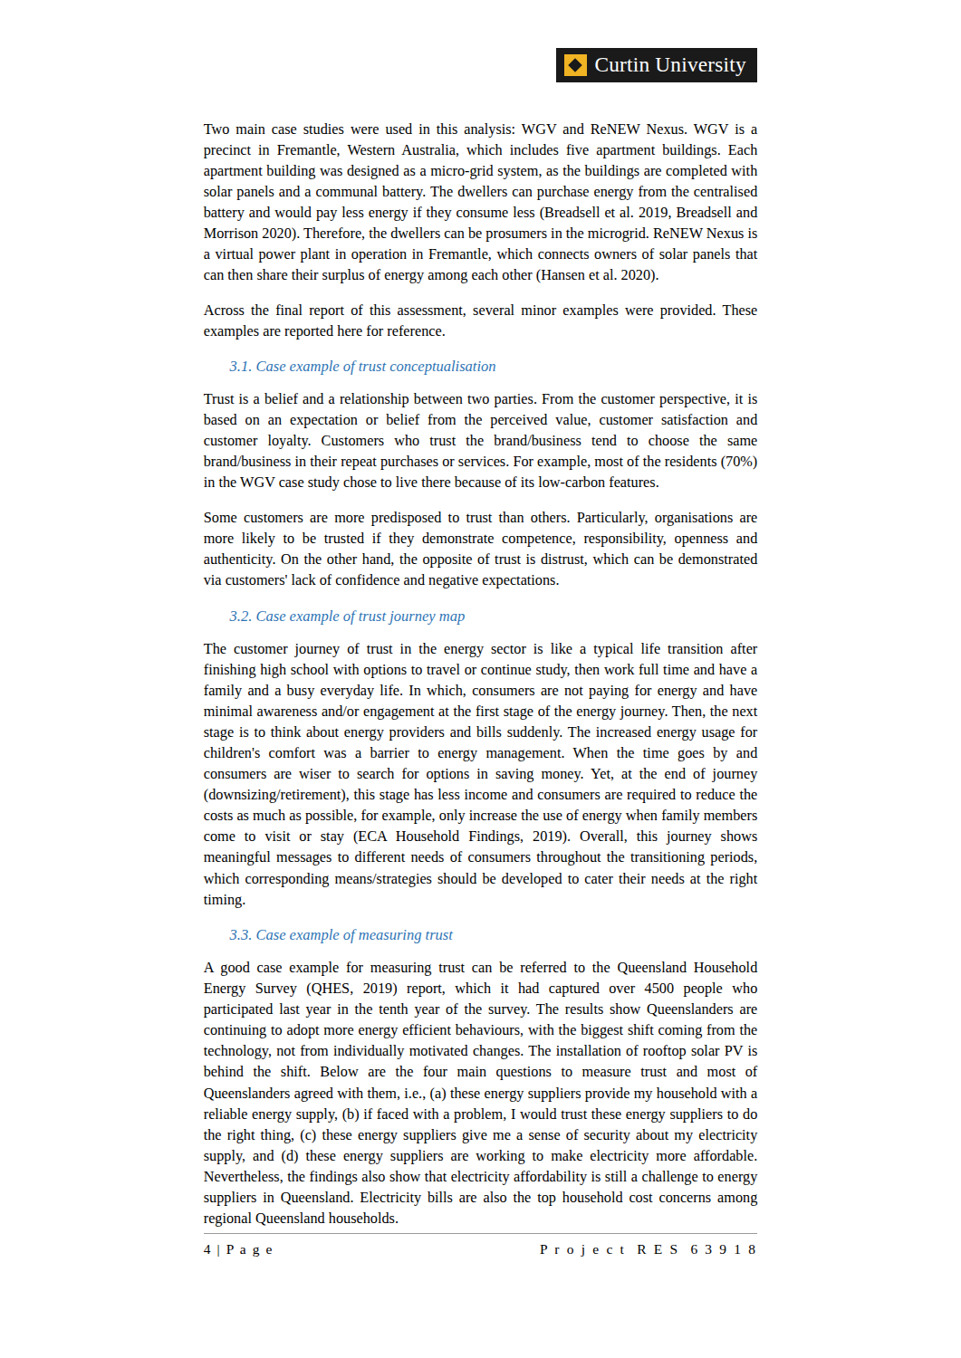Curtin University
Two main case studies were used in this analysis: WGV and ReNEW Nexus. WGV is a precinct in Fremantle, Western Australia, which includes five apartment buildings. Each apartment building was designed as a micro-grid system, as the buildings are completed with solar panels and a communal battery. The dwellers can purchase energy from the centralised battery and would pay less energy if they consume less (Breadsell et al. 2019, Breadsell and Morrison 2020). Therefore, the dwellers can be prosumers in the microgrid. ReNEW Nexus is a virtual power plant in operation in Fremantle, which connects owners of solar panels that can then share their surplus of energy among each other (Hansen et al. 2020).
Across the final report of this assessment, several minor examples were provided. These examples are reported here for reference.
3.1. Case example of trust conceptualisation
Trust is a belief and a relationship between two parties. From the customer perspective, it is based on an expectation or belief from the perceived value, customer satisfaction and customer loyalty. Customers who trust the brand/business tend to choose the same brand/business in their repeat purchases or services. For example, most of the residents (70%) in the WGV case study chose to live there because of its low-carbon features.
Some customers are more predisposed to trust than others. Particularly, organisations are more likely to be trusted if they demonstrate competence, responsibility, openness and authenticity. On the other hand, the opposite of trust is distrust, which can be demonstrated via customers' lack of confidence and negative expectations.
3.2. Case example of trust journey map
The customer journey of trust in the energy sector is like a typical life transition after finishing high school with options to travel or continue study, then work full time and have a family and a busy everyday life. In which, consumers are not paying for energy and have minimal awareness and/or engagement at the first stage of the energy journey. Then, the next stage is to think about energy providers and bills suddenly. The increased energy usage for children's comfort was a barrier to energy management. When the time goes by and consumers are wiser to search for options in saving money. Yet, at the end of journey (downsizing/retirement), this stage has less income and consumers are required to reduce the costs as much as possible, for example, only increase the use of energy when family members come to visit or stay (ECA Household Findings, 2019). Overall, this journey shows meaningful messages to different needs of consumers throughout the transitioning periods, which corresponding means/strategies should be developed to cater their needs at the right timing.
3.3. Case example of measuring trust
A good case example for measuring trust can be referred to the Queensland Household Energy Survey (QHES, 2019) report, which it had captured over 4500 people who participated last year in the tenth year of the survey. The results show Queenslanders are continuing to adopt more energy efficient behaviours, with the biggest shift coming from the technology, not from individually motivated changes. The installation of rooftop solar PV is behind the shift. Below are the four main questions to measure trust and most of Queenslanders agreed with them, i.e., (a) these energy suppliers provide my household with a reliable energy supply, (b) if faced with a problem, I would trust these energy suppliers to do the right thing, (c) these energy suppliers give me a sense of security about my electricity supply, and (d) these energy suppliers are working to make electricity more affordable. Nevertheless, the findings also show that electricity affordability is still a challenge to energy suppliers in Queensland. Electricity bills are also the top household cost concerns among regional Queensland households.
4 | P a g e P r o j e c t R E S 6 3 9 1 8